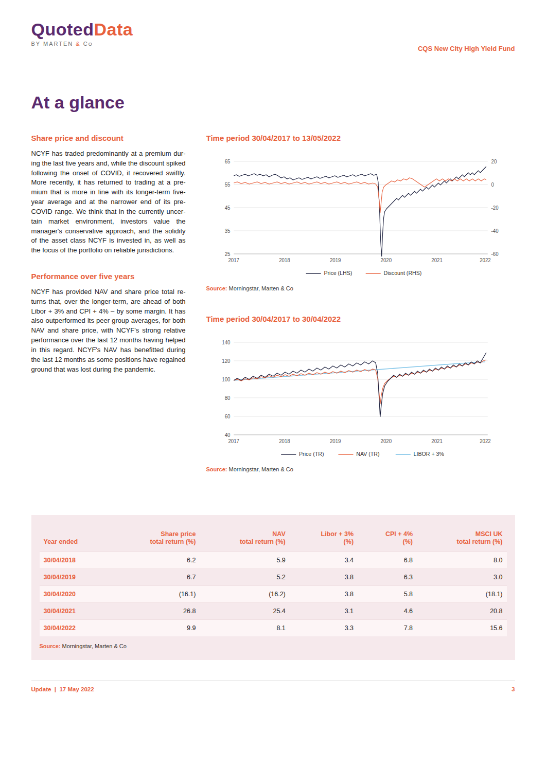Quoted Data
BY MARTEN & CO
CQS New City High Yield Fund
At a glance
Share price and discount
NCYF has traded predominantly at a premium during the last five years and, while the discount spiked following the onset of COVID, it recovered swiftly. More recently, it has returned to trading at a premium that is more in line with its longer-term five-year average and at the narrower end of its pre-COVID range. We think that in the currently uncertain market environment, investors value the manager's conservative approach, and the solidity of the asset class NCYF is invested in, as well as the focus of the portfolio on reliable jurisdictions.
Performance over five years
NCYF has provided NAV and share price total returns that, over the longer-term, are ahead of both Libor + 3% and CPI + 4% – by some margin. It has also outperformed its peer group averages, for both NAV and share price, with NCYF's strong relative performance over the last 12 months having helped in this regard. NCYF's NAV has benefitted during the last 12 months as some positions have regained ground that was lost during the pandemic.
Time period 30/04/2017 to 13/05/2022
65 55 45 35 25 20 0 -20 -40 -60 2017 2018 2019 2020 2021 2022 Price (LHS) Discount (RHS)
Source: Morningstar, Marten & Co
Time period 30/04/2017 to 30/04/2022
140 120 100 80 60 40 2017 2018 2019 2020 2021 2022 Price (TR) NAV (TR) LIBOR + 3%
Source: Morningstar, Marten & Co
| Year ended | Share price total return (%) | NAV total return (%) | Libor + 3% (%) | CPI + 4% (%) | MSCI UK total return (%) |
| --- | --- | --- | --- | --- | --- |
| 30/04/2018 | 6.2 | 5.9 | 3.4 | 6.8 | 8.0 |
| 30/04/2019 | 6.7 | 5.2 | 3.8 | 6.3 | 3.0 |
| 30/04/2020 | (16.1) | (16.2) | 3.8 | 5.8 | (18.1) |
| 30/04/2021 | 26.8 | 25.4 | 3.1 | 4.6 | 20.8 |
| 30/04/2022 | 9.9 | 8.1 | 3.3 | 7.8 | 15.6 |
Source: Morningstar, Marten & Co
Update | 17 May 2022
3